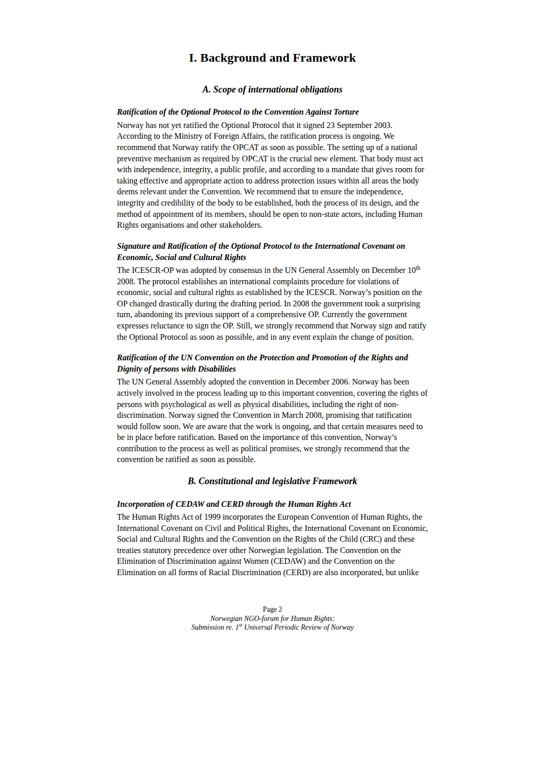I. Background and Framework
A. Scope of international obligations
Ratification of the Optional Protocol to the Convention Against Torture
Norway has not yet ratified the Optional Protocol that it signed 23 September 2003. According to the Ministry of Foreign Affairs, the ratification process is ongoing. We recommend that Norway ratify the OPCAT as soon as possible. The setting up of a national preventive mechanism as required by OPCAT is the crucial new element. That body must act with independence, integrity, a public profile, and according to a mandate that gives room for taking effective and appropriate action to address protection issues within all areas the body deems relevant under the Convention. We recommend that to ensure the independence, integrity and credibility of the body to be established, both the process of its design, and the method of appointment of its members, should be open to non-state actors, including Human Rights organisations and other stakeholders.
Signature and Ratification of the Optional Protocol to the International Covenant on Economic, Social and Cultural Rights
The ICESCR-OP was adopted by consensus in the UN General Assembly on December 10th 2008. The protocol establishes an international complaints procedure for violations of economic, social and cultural rights as established by the ICESCR. Norway’s position on the OP changed drastically during the drafting period. In 2008 the government took a surprising turn, abandoning its previous support of a comprehensive OP. Currently the government expresses reluctance to sign the OP. Still, we strongly recommend that Norway sign and ratify the Optional Protocol as soon as possible, and in any event explain the change of position.
Ratification of the UN Convention on the Protection and Promotion of the Rights and Dignity of persons with Disabilities
The UN General Assembly adopted the convention in December 2006. Norway has been actively involved in the process leading up to this important convention, covering the rights of persons with psychological as well as physical disabilities, including the right of non-discrimination. Norway signed the Convention in March 2008, promising that ratification would follow soon. We are aware that the work is ongoing, and that certain measures need to be in place before ratification. Based on the importance of this convention, Norway’s contribution to the process as well as political promises, we strongly recommend that the convention be ratified as soon as possible.
B. Constitutional and legislative Framework
Incorporation of CEDAW and CERD through the Human Rights Act
The Human Rights Act of 1999 incorporates the European Convention of Human Rights, the International Covenant on Civil and Political Rights, the International Covenant on Economic, Social and Cultural Rights and the Convention on the Rights of the Child (CRC) and these treaties statutory precedence over other Norwegian legislation. The Convention on the Elimination of Discrimination against Women (CEDAW) and the Convention on the Elimination on all forms of Racial Discrimination (CERD) are also incorporated, but unlike
Page 2
Norwegian NGO-forum for Human Rights:
Submission re. 1st Universal Periodic Review of Norway